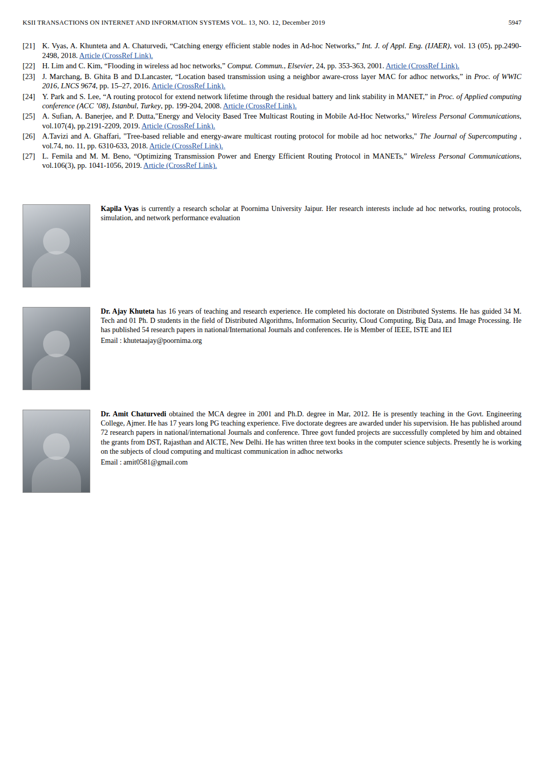KSII TRANSACTIONS ON INTERNET AND INFORMATION SYSTEMS VOL. 13, NO. 12, December 2019 5947
[21] K. Vyas, A. Khunteta and A. Chaturvedi, “Catching energy efficient stable nodes in Ad-hoc Networks,” Int. J. of Appl. Eng. (IJAER), vol. 13 (05), pp.2490-2498, 2018. Article (CrossRef Link).
[22] H. Lim and C. Kim, “Flooding in wireless ad hoc networks,” Comput. Commun., Elsevier, 24, pp. 353-363, 2001. Article (CrossRef Link).
[23] J. Marchang, B. Ghita B and D.Lancaster, “Location based transmission using a neighbor aware-cross layer MAC for adhoc networks,” in Proc. of WWIC 2016, LNCS 9674, pp. 15–27, 2016. Article (CrossRef Link).
[24] Y. Park and S. Lee, “A routing protocol for extend network lifetime through the residual battery and link stability in MANET,” in Proc. of Applied computing conference (ACC ’08), Istanbul, Turkey, pp. 199-204, 2008. Article (CrossRef Link).
[25] A. Sufian, A. Banerjee, and P. Dutta,"Energy and Velocity Based Tree Multicast Routing in Mobile Ad-Hoc Networks," Wireless Personal Communications, vol.107(4), pp.2191-2209, 2019. Article (CrossRef Link).
[26] A.Tavizi and A. Ghaffari, "Tree-based reliable and energy-aware multicast routing protocol for mobile ad hoc networks," The Journal of Supercomputing , vol.74, no. 11, pp. 6310-633, 2018. Article (CrossRef Link).
[27] L. Femila and M. M. Beno, “Optimizing Transmission Power and Energy Efficient Routing Protocol in MANETs,” Wireless Personal Communications, vol.106(3), pp. 1041-1056, 2019. Article (CrossRef Link).
Kapila Vyas is currently a research scholar at Poornima University Jaipur. Her research interests include ad hoc networks, routing protocols, simulation, and network performance evaluation
Dr. Ajay Khuteta has 16 years of teaching and research experience. He completed his doctorate on Distributed Systems. He has guided 34 M. Tech and 01 Ph. D students in the field of Distributed Algorithms, Information Security, Cloud Computing, Big Data, and Image Processing. He has published 54 research papers in national/International Journals and conferences. He is Member of IEEE, ISTE and IEI Email : khutetaajay@poornima.org
Dr. Amit Chaturvedi obtained the MCA degree in 2001 and Ph.D. degree in Mar, 2012. He is presently teaching in the Govt. Engineering College, Ajmer. He has 17 years long PG teaching experience. Five doctorate degrees are awarded under his supervision. He has published around 72 research papers in national/international Journals and conference. Three govt funded projects are successfully completed by him and obtained the grants from DST, Rajasthan and AICTE, New Delhi. He has written three text books in the computer science subjects. Presently he is working on the subjects of cloud computing and multicast communication in adhoc networks Email : amit0581@gmail.com